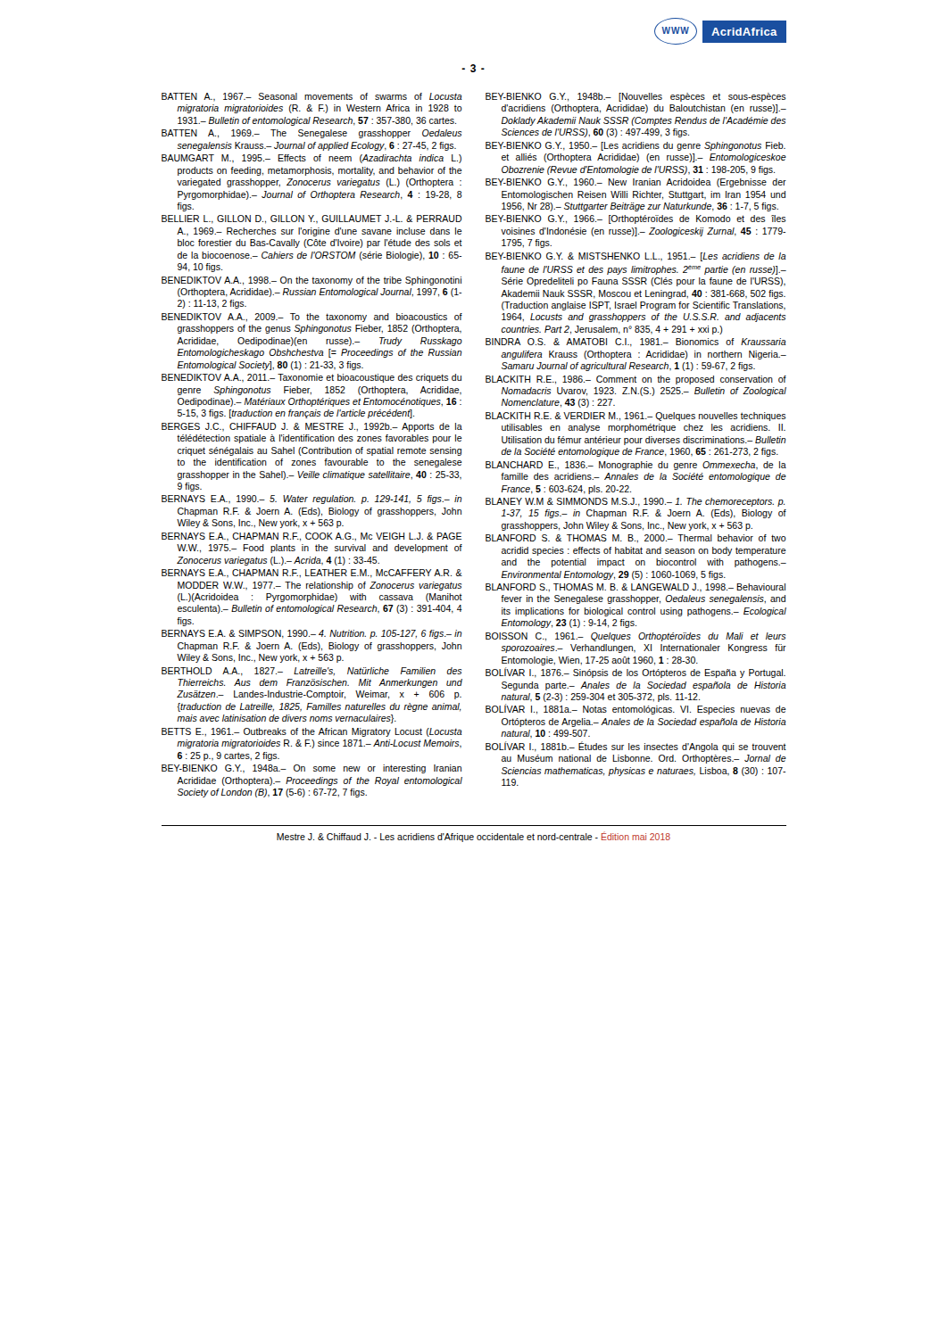WWW AcridAfrica
- 3 -
BATTEN A., 1967.– Seasonal movements of swarms of Locusta migratoria migratorioides (R. & F.) in Western Africa in 1928 to 1931.– Bulletin of entomological Research, 57 : 357-380, 36 cartes.
BATTEN A., 1969.– The Senegalese grasshopper Oedaleus senegalensis Krauss.– Journal of applied Ecology, 6 : 27-45, 2 figs.
BAUMGART M., 1995.– Effects of neem (Azadirachta indica L.) products on feeding, metamorphosis, mortality, and behavior of the variegated grasshopper, Zonocerus variegatus (L.) (Orthoptera : Pyrgomorphidae).– Journal of Orthoptera Research, 4 : 19-28, 8 figs.
BELLIER L., GILLON D., GILLON Y., GUILLAUMET J.-L. & PERRAUD A., 1969.– Recherches sur l'origine d'une savane incluse dans le bloc forestier du Bas-Cavally (Côte d'Ivoire) par l'étude des sols et de la biocoenose.– Cahiers de l'ORSTOM (série Biologie), 10 : 65-94, 10 figs.
BENEDIKTOV A.A., 1998.– On the taxonomy of the tribe Sphingonotini (Orthoptera, Acrididae).– Russian Entomological Journal, 1997, 6 (1-2) : 11-13, 2 figs.
BENEDIKTOV A.A., 2009.– To the taxonomy and bioacoustics of grasshoppers of the genus Sphingonotus Fieber, 1852 (Orthoptera, Acrididae, Oedipodinae)(en russe).– Trudy Russkago Entomologicheskago Obshchestva [= Proceedings of the Russian Entomological Society], 80 (1) : 21-33, 3 figs.
BENEDIKTOV A.A., 2011.– Taxonomie et bioacoustique des criquets du genre Sphingonotus Fieber, 1852 (Orthoptera, Acrididae, Oedipodinae).– Matériaux Orthoptériques et Entomocénotiques, 16 : 5-15, 3 figs. [traduction en français de l'article précédent].
BERGES J.C., CHIFFAUD J. & MESTRE J., 1992b.– Apports de la télédétection spatiale à l'identification des zones favorables pour le criquet sénégalais au Sahel (Contribution of spatial remote sensing to the identification of zones favourable to the senegalese grasshopper in the Sahel).– Veille climatique satellitaire, 40 : 25-33, 9 figs.
BERNAYS E.A., 1990.– 5. Water regulation. p. 129-141, 5 figs.– in Chapman R.F. & Joern A. (Eds), Biology of grasshoppers, John Wiley & Sons, Inc., New york, x + 563 p.
BERNAYS E.A., CHAPMAN R.F., COOK A.G., Mc VEIGH L.J. & PAGE W.W., 1975.– Food plants in the survival and development of Zonocerus variegatus (L.).– Acrida, 4 (1) : 33-45.
BERNAYS E.A., CHAPMAN R.F., LEATHER E.M., McCAFFERY A.R. & MODDER W.W., 1977.– The relationship of Zonocerus variegatus (L.)(Acridoidea : Pyrgomorphidae) with cassava (Manihot esculenta).– Bulletin of entomological Research, 67 (3) : 391-404, 4 figs.
BERNAYS E.A. & SIMPSON, 1990.– 4. Nutrition. p. 105-127, 6 figs.– in Chapman R.F. & Joern A. (Eds), Biology of grasshoppers, John Wiley & Sons, Inc., New york, x + 563 p.
BERTHOLD A.A., 1827.– Latreille's, Natürliche Familien des Thierreichs. Aus dem Französischen. Mit Anmerkungen und Zusätzen.– Landes-Industrie-Comptoir, Weimar, x + 606 p. {traduction de Latreille, 1825, Familles naturelles du règne animal, mais avec latinisation de divers noms vernaculaires}.
BETTS E., 1961.– Outbreaks of the African Migratory Locust (Locusta migratoria migratorioides R. & F.) since 1871.– Anti-Locust Memoirs, 6 : 25 p., 9 cartes, 2 figs.
BEY-BIENKO G.Y., 1948a.– On some new or interesting Iranian Acrididae (Orthoptera).– Proceedings of the Royal entomological Society of London (B), 17 (5-6) : 67-72, 7 figs.
BEY-BIENKO G.Y., 1948b.– [Nouvelles espèces et sous-espèces d'acridiens (Orthoptera, Acrididae) du Baloutchistan (en russe)].– Doklady Akademii Nauk SSSR (Comptes Rendus de l'Académie des Sciences de l'URSS), 60 (3) : 497-499, 3 figs.
BEY-BIENKO G.Y., 1950.– [Les acridiens du genre Sphingonotus Fieb. et alliés (Orthoptera Acrididae) (en russe)].– Entomologiceskoe Obozrenie (Revue d'Entomologie de l'URSS), 31 : 198-205, 9 figs.
BEY-BIENKO G.Y., 1960.– New Iranian Acridoidea (Ergebnisse der Entomologischen Reisen Willi Richter, Stuttgart, im Iran 1954 und 1956, Nr 28).– Stuttgarter Beiträge zur Naturkunde, 36 : 1-7, 5 figs.
BEY-BIENKO G.Y., 1966.– [Orthoptéroïdes de Komodo et des îles voisines d'Indonésie (en russe)].– Zoologiceskij Zurnal, 45 : 1779-1795, 7 figs.
BEY-BIENKO G.Y. & MISTSHENKO L.L., 1951.– [Les acridiens de la faune de l'URSS et des pays limitrophes. 2ème partie (en russe)].– Série Opredeliteli po Fauna SSSR (Clés pour la faune de l'URSS), Akademii Nauk SSSR, Moscou et Leningrad, 40 : 381-668, 502 figs. (Traduction anglaise ISPT, Israel Program for Scientific Translations, 1964, Locusts and grasshoppers of the U.S.S.R. and adjacents countries. Part 2, Jerusalem, n° 835, 4 + 291 + xxi p.)
BINDRA O.S. & AMATOBI C.I., 1981.– Bionomics of Kraussaria angulifera Krauss (Orthoptera : Acrididae) in northern Nigeria.– Samaru Journal of agricultural Research, 1 (1) : 59-67, 2 figs.
BLACKITH R.E., 1986.– Comment on the proposed conservation of Nomadacris Uvarov, 1923. Z.N.(S.) 2525.– Bulletin of Zoological Nomenclature, 43 (3) : 227.
BLACKITH R.E. & VERDIER M., 1961.– Quelques nouvelles techniques utilisables en analyse morphométrique chez les acridiens. II. Utilisation du fémur antérieur pour diverses discriminations.– Bulletin de la Société entomologique de France, 1960, 65 : 261-273, 2 figs.
BLANCHARD E., 1836.– Monographie du genre Ommexecha, de la famille des acridiens.– Annales de la Société entomologique de France, 5 : 603-624, pls. 20-22.
BLANEY W.M & SIMMONDS M.S.J., 1990.– 1. The chemoreceptors. p. 1-37, 15 figs.– in Chapman R.F. & Joern A. (Eds), Biology of grasshoppers, John Wiley & Sons, Inc., New york, x + 563 p.
BLANFORD S. & THOMAS M. B., 2000.– Thermal behavior of two acridid species : effects of habitat and season on body temperature and the potential impact on biocontrol with pathogens.– Environmental Entomology, 29 (5) : 1060-1069, 5 figs.
BLANFORD S., THOMAS M. B. & LANGEWALD J., 1998.– Behavioural fever in the Senegalese grasshopper, Oedaleus senegalensis, and its implications for biological control using pathogens.– Ecological Entomology, 23 (1) : 9-14, 2 figs.
BOISSON C., 1961.– Quelques Orthoptéroïdes du Mali et leurs sporozoaires.– Verhandlungen, XI Internationaler Kongress für Entomologie, Wien, 17-25 août 1960, 1 : 28-30.
BOLÍVAR I., 1876.– Sinópsis de los Ortópteros de España y Portugal. Segunda parte.– Anales de la Sociedad española de Historia natural, 5 (2-3) : 259-304 et 305-372, pls. 11-12.
BOLÍVAR I., 1881a.– Notas entomológicas. VI. Especies nuevas de Ortópteros de Argelia.– Anales de la Sociedad española de Historia natural, 10 : 499-507.
BOLÍVAR I., 1881b.– Études sur les insectes d'Angola qui se trouvent au Muséum national de Lisbonne. Ord. Orthoptères.– Jornal de Sciencias mathematicas, physicas e naturaes, Lisboa, 8 (30) : 107-119.
Mestre J. & Chiffaud J. - Les acridiens d'Afrique occidentale et nord-centrale - Édition mai 2018